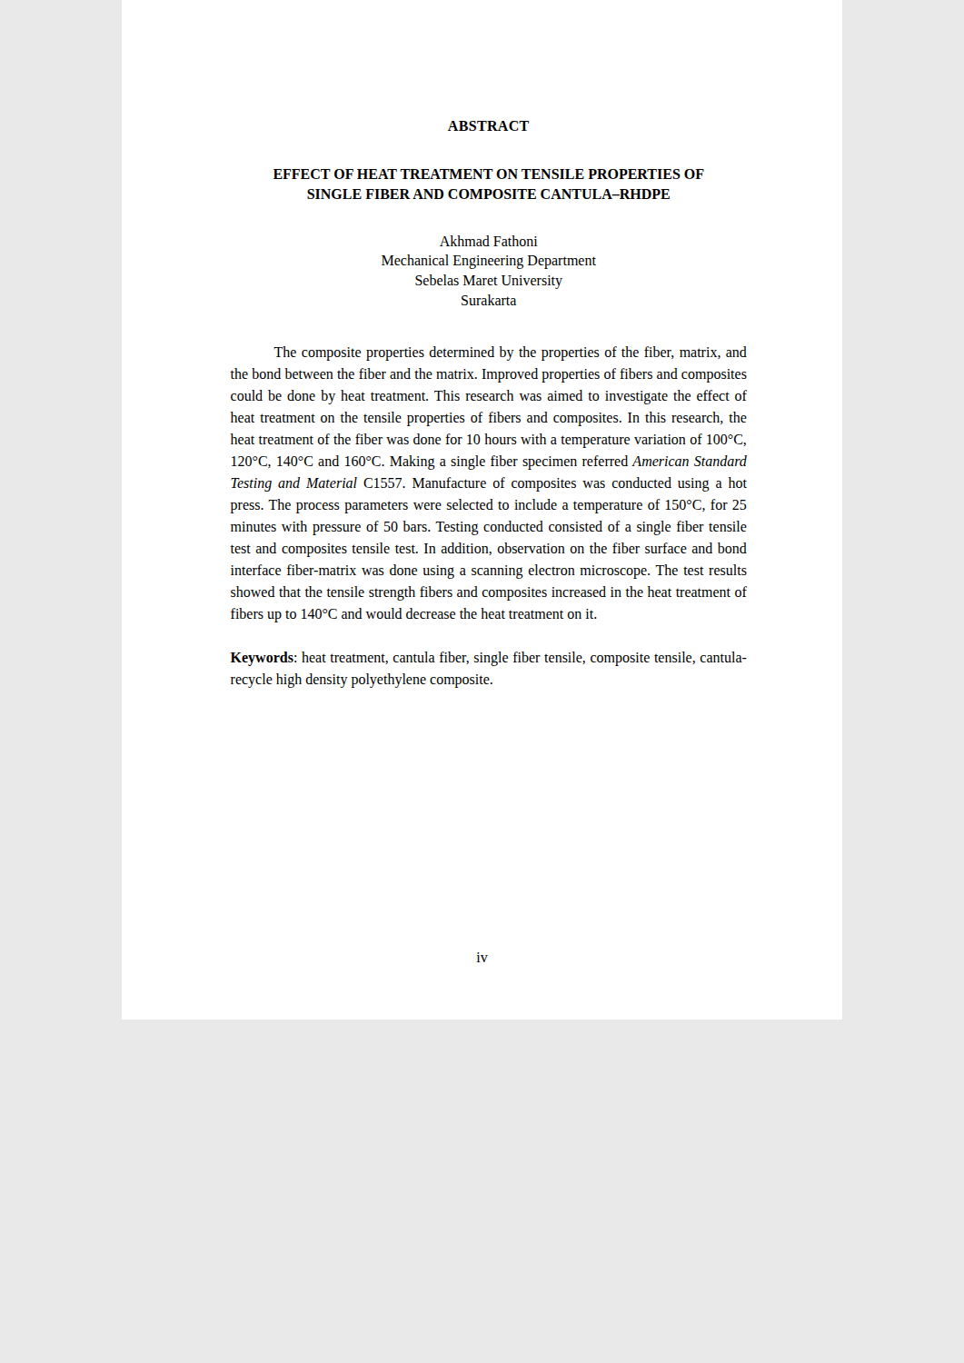ABSTRACT
Effect of Heat Treatment on Tensile Properties of
Single Fiber and Composite Cantula–rHDPE
Akhmad Fathoni
Mechanical Engineering Department
Sebelas Maret University
Surakarta
The composite properties determined by the properties of the fiber, matrix, and the bond between the fiber and the matrix. Improved properties of fibers and composites could be done by heat treatment. This research was aimed to investigate the effect of heat treatment on the tensile properties of fibers and composites. In this research, the heat treatment of the fiber was done for 10 hours with a temperature variation of 100°C, 120°C, 140°C and 160°C. Making a single fiber specimen referred American Standard Testing and Material C1557. Manufacture of composites was conducted using a hot press. The process parameters were selected to include a temperature of 150°C, for 25 minutes with pressure of 50 bars. Testing conducted consisted of a single fiber tensile test and composites tensile test. In addition, observation on the fiber surface and bond interface fiber-matrix was done using a scanning electron microscope. The test results showed that the tensile strength fibers and composites increased in the heat treatment of fibers up to 140°C and would decrease the heat treatment on it.
Keywords: heat treatment, cantula fiber, single fiber tensile, composite tensile, cantula-recycle high density polyethylene composite.
iv